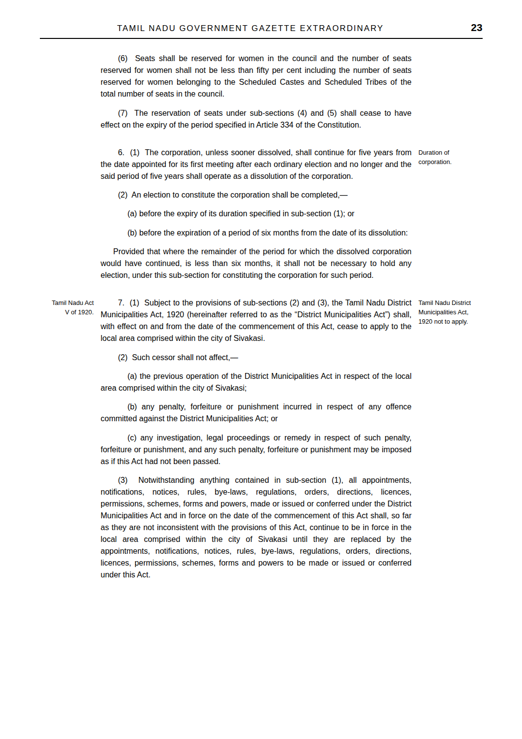TAMIL NADU GOVERNMENT GAZETTE EXTRAORDINARY
23
(6) Seats shall be reserved for women in the council and the number of seats reserved for women shall not be less than fifty per cent including the number of seats reserved for women belonging to the Scheduled Castes and Scheduled Tribes of the total number of seats in the council.
(7) The reservation of seats under sub-sections (4) and (5) shall cease to have effect on the expiry of the period specified in Article 334 of the Constitution.
6. (1) The corporation, unless sooner dissolved, shall continue for five years from the date appointed for its first meeting after each ordinary election and no longer and the said period of five years shall operate as a dissolution of the corporation.
(2) An election to constitute the corporation shall be completed,—
(a) before the expiry of its duration specified in sub-section (1); or
(b) before the expiration of a period of six months from the date of its dissolution:
Provided that where the remainder of the period for which the dissolved corporation would have continued, is less than six months, it shall not be necessary to hold any election, under this sub-section for constituting the corporation for such period.
Duration of corporation.
Tamil Nadu Act
V of 1920.
7. (1) Subject to the provisions of sub-sections (2) and (3), the Tamil Nadu District Municipalities Act, 1920 (hereinafter referred to as the “District Municipalities Act”) shall, with effect on and from the date of the commencement of this Act, cease to apply to the local area comprised within the city of Sivakasi.
(2) Such cessor shall not affect,—
(a) the previous operation of the District Municipalities Act in respect of the local area comprised within the city of Sivakasi;
(b) any penalty, forfeiture or punishment incurred in respect of any offence committed against the District Municipalities Act; or
(c) any investigation, legal proceedings or remedy in respect of such penalty, forfeiture or punishment, and any such penalty, forfeiture or punishment may be imposed as if this Act had not been passed.
(3) Notwithstanding anything contained in sub-section (1), all appointments, notifications, notices, rules, bye-laws, regulations, orders, directions, licences, permissions, schemes, forms and powers, made or issued or conferred under the District Municipalities Act and in force on the date of the commencement of this Act shall, so far as they are not inconsistent with the provisions of this Act, continue to be in force in the local area comprised within the city of Sivakasi until they are replaced by the appointments, notifications, notices, rules, bye-laws, regulations, orders, directions, licences, permissions, schemes, forms and powers to be made or issued or conferred under this Act.
Tamil Nadu District Municipalities Act, 1920 not to apply.